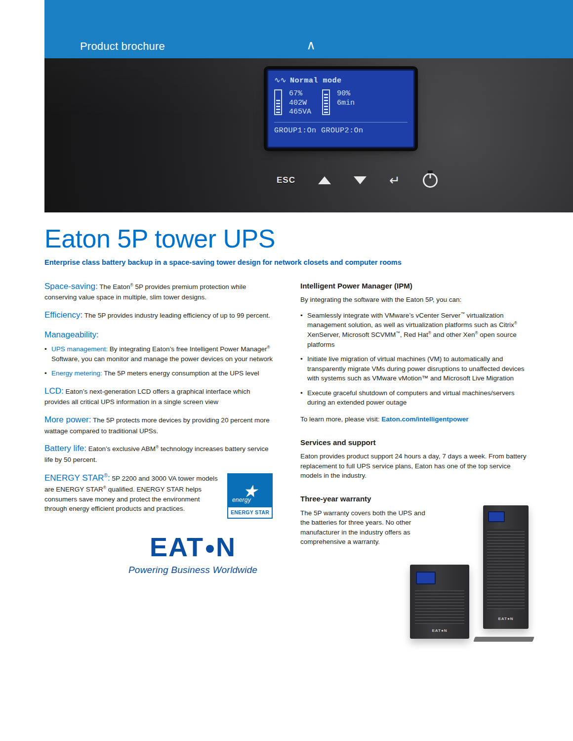Product brochure
∧
∿∿ Normal mode
67%
402W
465VA 90%
6min
GROUP1:On GROUP2:On
ESC ↵
Eaton 5P tower UPS
Enterprise class battery backup in a space-saving tower design for network closets and computer rooms
Space-saving: The Eaton® 5P provides premium protection while conserving value space in multiple, slim tower designs.
Efficiency: The 5P provides industry leading efficiency of up to 99 percent.
Manageability:
UPS management: By integrating Eaton’s free Intelligent Power Manager® Software, you can monitor and manage the power devices on your network
Energy metering: The 5P meters energy consumption at the UPS level
LCD: Eaton’s next-generation LCD offers a graphical interface which provides all critical UPS information in a single screen view
More power: The 5P protects more devices by providing 20 percent more wattage compared to traditional UPSs.
Battery life: Eaton’s exclusive ABM® technology increases battery service life by 50 percent.
ENERGY STAR®: 5P 2200 and 3000 VA tower models are ENERGY STAR® qualified. ENERGY STAR helps consumers save money and protect the environment through energy efficient products and practices.
★ energy
ENERGY STAR
EAT N
Powering Business Worldwide
Intelligent Power Manager (IPM)
By integrating the software with the Eaton 5P, you can:
Seamlessly integrate with VMware’s vCenter Server™ virtualization management solution, as well as virtualization platforms such as Citrix® XenServer, Microsoft SCVMM™, Red Hat® and other Xen® open source platforms
Initiate live migration of virtual machines (VM) to automatically and transparently migrate VMs during power disruptions to unaffected devices with systems such as VMware vMotion™ and Microsoft Live Migration
Execute graceful shutdown of computers and virtual machines/servers during an extended power outage
To learn more, please visit: Eaton.com/intelligentpower
Services and support
Eaton provides product support 24 hours a day, 7 days a week. From battery replacement to full UPS service plans, Eaton has one of the top service models in the industry.
Three-year warranty
The 5P warranty covers both the UPS and the batteries for three years. No other manufacturer in the industry offers as comprehensive a warranty.
EAT●N
EAT●N